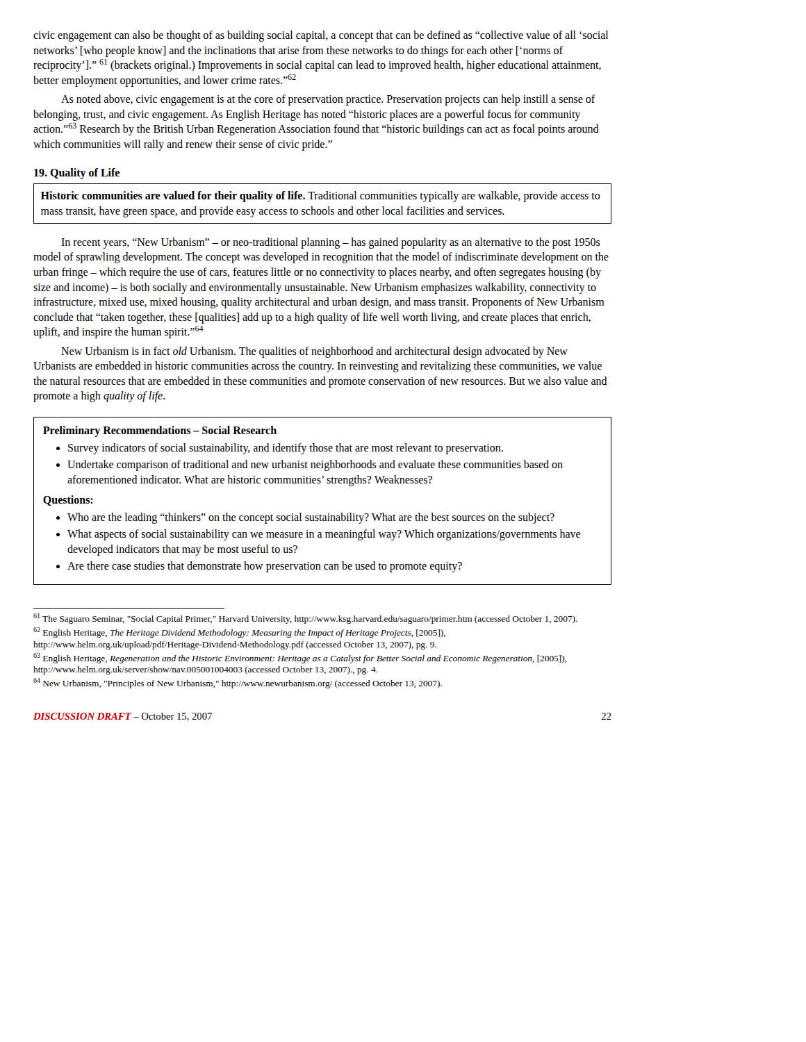civic engagement can also be thought of as building social capital, a concept that can be defined as “collective value of all ‘social networks’ [who people know] and the inclinations that arise from these networks to do things for each other [‘norms of reciprocity’].” 61 (brackets original.) Improvements in social capital can lead to improved health, higher educational attainment, better employment opportunities, and lower crime rates.”62
As noted above, civic engagement is at the core of preservation practice. Preservation projects can help instill a sense of belonging, trust, and civic engagement. As English Heritage has noted “historic places are a powerful focus for community action.”63 Research by the British Urban Regeneration Association found that “historic buildings can act as focal points around which communities will rally and renew their sense of civic pride.”
19. Quality of Life
Historic communities are valued for their quality of life. Traditional communities typically are walkable, provide access to mass transit, have green space, and provide easy access to schools and other local facilities and services.
In recent years, “New Urbanism” – or neo-traditional planning – has gained popularity as an alternative to the post 1950s model of sprawling development. The concept was developed in recognition that the model of indiscriminate development on the urban fringe – which require the use of cars, features little or no connectivity to places nearby, and often segregates housing (by size and income) – is both socially and environmentally unsustainable. New Urbanism emphasizes walkability, connectivity to infrastructure, mixed use, mixed housing, quality architectural and urban design, and mass transit. Proponents of New Urbanism conclude that “taken together, these [qualities] add up to a high quality of life well worth living, and create places that enrich, uplift, and inspire the human spirit.”64
New Urbanism is in fact old Urbanism. The qualities of neighborhood and architectural design advocated by New Urbanists are embedded in historic communities across the country. In reinvesting and revitalizing these communities, we value the natural resources that are embedded in these communities and promote conservation of new resources. But we also value and promote a high quality of life.
Preliminary Recommendations – Social Research
Survey indicators of social sustainability, and identify those that are most relevant to preservation.
Undertake comparison of traditional and new urbanist neighborhoods and evaluate these communities based on aforementioned indicator. What are historic communities’ strengths? Weaknesses?
Questions:
Who are the leading “thinkers” on the concept social sustainability? What are the best sources on the subject?
What aspects of social sustainability can we measure in a meaningful way? Which organizations/governments have developed indicators that may be most useful to us?
Are there case studies that demonstrate how preservation can be used to promote equity?
61 The Saguaro Seminar, "Social Capital Primer," Harvard University, http://www.ksg.harvard.edu/saguaro/primer.htm (accessed October 1, 2007).
62 English Heritage, The Heritage Dividend Methodology: Measuring the Impact of Heritage Projects, [2005]), http://www.helm.org.uk/upload/pdf/Heritage-Dividend-Methodology.pdf (accessed October 13, 2007), pg. 9.
63 English Heritage, Regeneration and the Historic Environment: Heritage as a Catalyst for Better Social and Economic Regeneration, [2005]), http://www.helm.org.uk/server/show/nav.005001004003 (accessed October 13, 2007)., pg. 4.
64 New Urbanism, "Principles of New Urbanism," http://www.newurbanism.org/ (accessed October 13, 2007).
DISCUSSION DRAFT – October 15, 2007 22